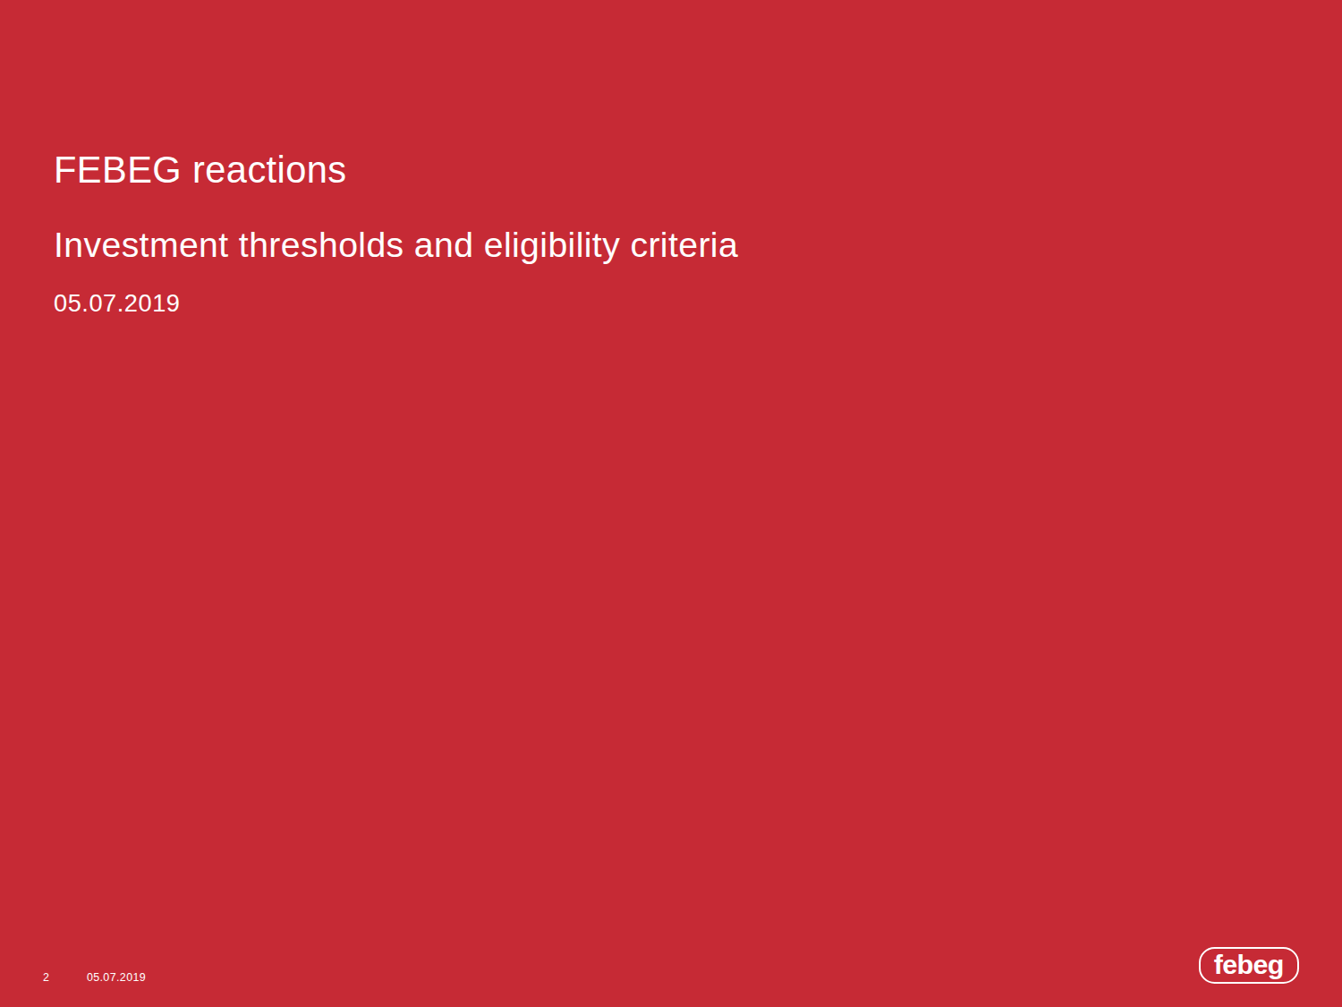FEBEG reactions
Investment thresholds and eligibility criteria
05.07.2019
2 05.07.2019
febeg